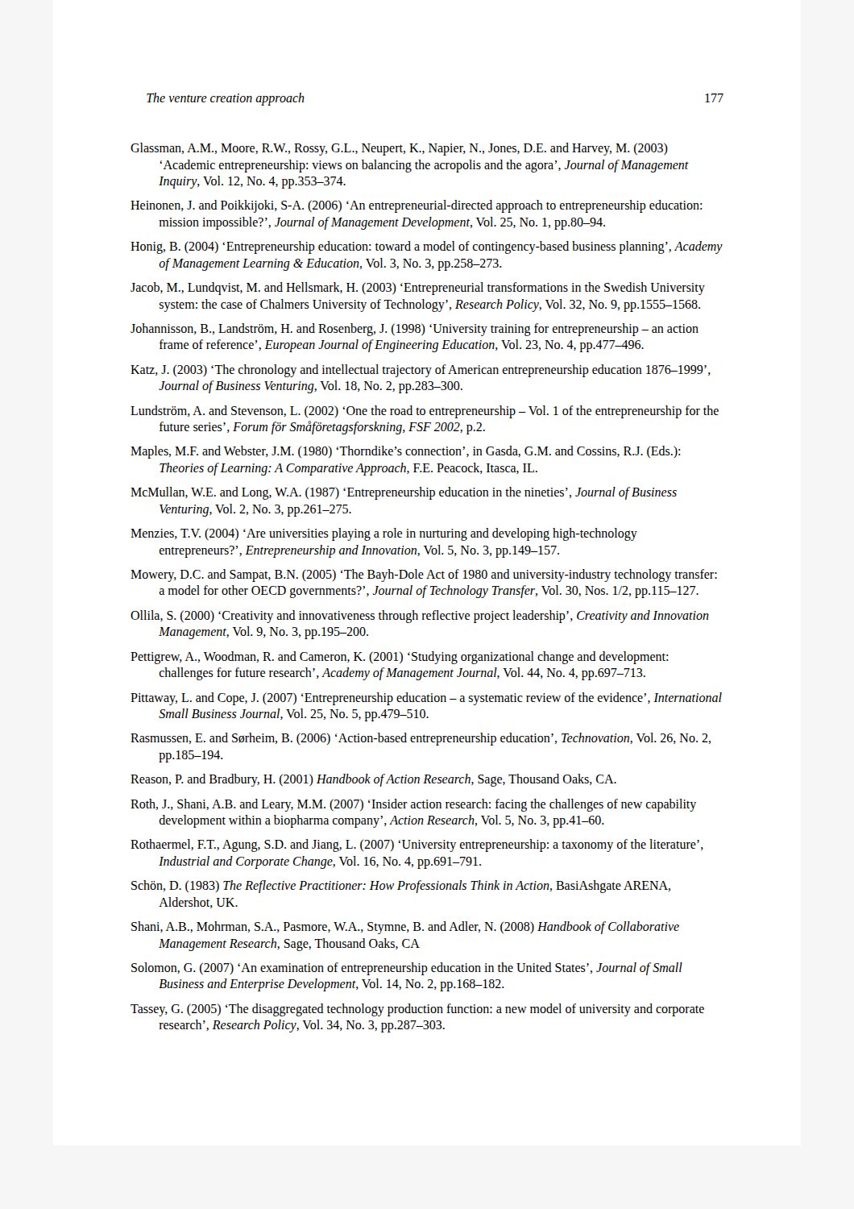The venture creation approach 177
Glassman, A.M., Moore, R.W., Rossy, G.L., Neupert, K., Napier, N., Jones, D.E. and Harvey, M. (2003) ‘Academic entrepreneurship: views on balancing the acropolis and the agora’, Journal of Management Inquiry, Vol. 12, No. 4, pp.353–374.
Heinonen, J. and Poikkijoki, S-A. (2006) ‘An entrepreneurial-directed approach to entrepreneurship education: mission impossible?’, Journal of Management Development, Vol. 25, No. 1, pp.80–94.
Honig, B. (2004) ‘Entrepreneurship education: toward a model of contingency-based business planning’, Academy of Management Learning & Education, Vol. 3, No. 3, pp.258–273.
Jacob, M., Lundqvist, M. and Hellsmark, H. (2003) ‘Entrepreneurial transformations in the Swedish University system: the case of Chalmers University of Technology’, Research Policy, Vol. 32, No. 9, pp.1555–1568.
Johannisson, B., Landström, H. and Rosenberg, J. (1998) ‘University training for entrepreneurship – an action frame of reference’, European Journal of Engineering Education, Vol. 23, No. 4, pp.477–496.
Katz, J. (2003) ‘The chronology and intellectual trajectory of American entrepreneurship education 1876–1999’, Journal of Business Venturing, Vol. 18, No. 2, pp.283–300.
Lundström, A. and Stevenson, L. (2002) ‘One the road to entrepreneurship – Vol. 1 of the entrepreneurship for the future series’, Forum för Småföretagsforskning, FSF 2002, p.2.
Maples, M.F. and Webster, J.M. (1980) ‘Thorndike’s connection’, in Gasda, G.M. and Cossins, R.J. (Eds.): Theories of Learning: A Comparative Approach, F.E. Peacock, Itasca, IL.
McMullan, W.E. and Long, W.A. (1987) ‘Entrepreneurship education in the nineties’, Journal of Business Venturing, Vol. 2, No. 3, pp.261–275.
Menzies, T.V. (2004) ‘Are universities playing a role in nurturing and developing high-technology entrepreneurs?’, Entrepreneurship and Innovation, Vol. 5, No. 3, pp.149–157.
Mowery, D.C. and Sampat, B.N. (2005) ‘The Bayh-Dole Act of 1980 and university-industry technology transfer: a model for other OECD governments?’, Journal of Technology Transfer, Vol. 30, Nos. 1/2, pp.115–127.
Ollila, S. (2000) ‘Creativity and innovativeness through reflective project leadership’, Creativity and Innovation Management, Vol. 9, No. 3, pp.195–200.
Pettigrew, A., Woodman, R. and Cameron, K. (2001) ‘Studying organizational change and development: challenges for future research’, Academy of Management Journal, Vol. 44, No. 4, pp.697–713.
Pittaway, L. and Cope, J. (2007) ‘Entrepreneurship education – a systematic review of the evidence’, International Small Business Journal, Vol. 25, No. 5, pp.479–510.
Rasmussen, E. and Sørheim, B. (2006) ‘Action-based entrepreneurship education’, Technovation, Vol. 26, No. 2, pp.185–194.
Reason, P. and Bradbury, H. (2001) Handbook of Action Research, Sage, Thousand Oaks, CA.
Roth, J., Shani, A.B. and Leary, M.M. (2007) ‘Insider action research: facing the challenges of new capability development within a biopharma company’, Action Research, Vol. 5, No. 3, pp.41–60.
Rothaermel, F.T., Agung, S.D. and Jiang, L. (2007) ‘University entrepreneurship: a taxonomy of the literature’, Industrial and Corporate Change, Vol. 16, No. 4, pp.691–791.
Schön, D. (1983) The Reflective Practitioner: How Professionals Think in Action, BasiAshgate ARENA, Aldershot, UK.
Shani, A.B., Mohrman, S.A., Pasmore, W.A., Stymne, B. and Adler, N. (2008) Handbook of Collaborative Management Research, Sage, Thousand Oaks, CA
Solomon, G. (2007) ‘An examination of entrepreneurship education in the United States’, Journal of Small Business and Enterprise Development, Vol. 14, No. 2, pp.168–182.
Tassey, G. (2005) ‘The disaggregated technology production function: a new model of university and corporate research’, Research Policy, Vol. 34, No. 3, pp.287–303.